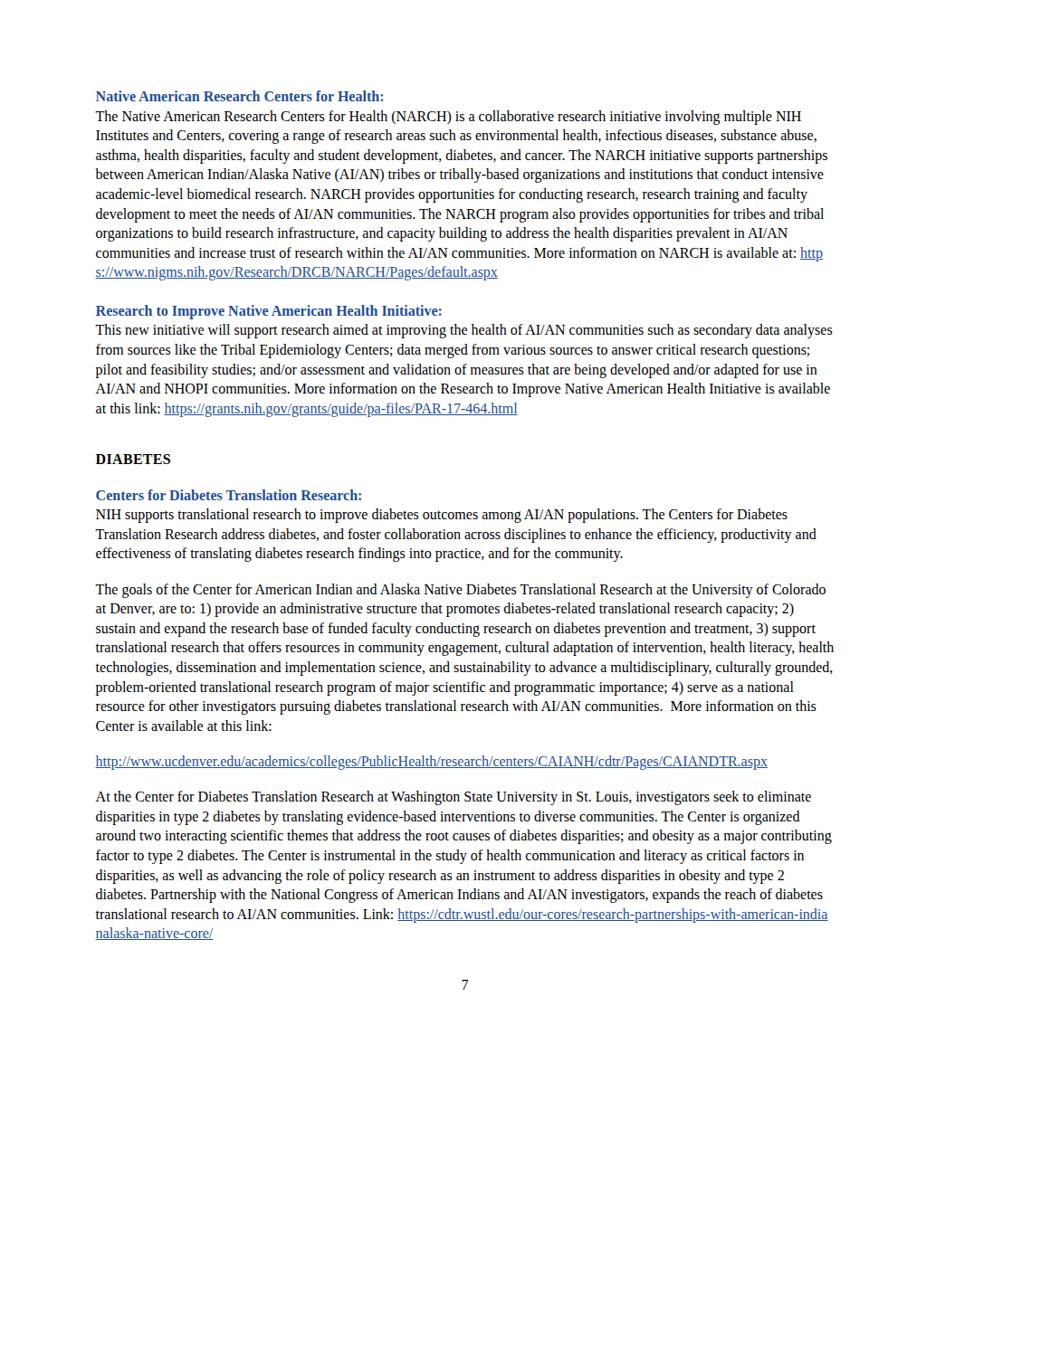Native American Research Centers for Health:
The Native American Research Centers for Health (NARCH) is a collaborative research initiative involving multiple NIH Institutes and Centers, covering a range of research areas such as environmental health, infectious diseases, substance abuse, asthma, health disparities, faculty and student development, diabetes, and cancer. The NARCH initiative supports partnerships between American Indian/Alaska Native (AI/AN) tribes or tribally-based organizations and institutions that conduct intensive academic-level biomedical research. NARCH provides opportunities for conducting research, research training and faculty development to meet the needs of AI/AN communities. The NARCH program also provides opportunities for tribes and tribal organizations to build research infrastructure, and capacity building to address the health disparities prevalent in AI/AN communities and increase trust of research within the AI/AN communities. More information on NARCH is available at: https://www.nigms.nih.gov/Research/DRCB/NARCH/Pages/default.aspx
Research to Improve Native American Health Initiative:
This new initiative will support research aimed at improving the health of AI/AN communities such as secondary data analyses from sources like the Tribal Epidemiology Centers; data merged from various sources to answer critical research questions; pilot and feasibility studies; and/or assessment and validation of measures that are being developed and/or adapted for use in AI/AN and NHOPI communities. More information on the Research to Improve Native American Health Initiative is available at this link: https://grants.nih.gov/grants/guide/pa-files/PAR-17-464.html
DIABETES
Centers for Diabetes Translation Research:
NIH supports translational research to improve diabetes outcomes among AI/AN populations. The Centers for Diabetes Translation Research address diabetes, and foster collaboration across disciplines to enhance the efficiency, productivity and effectiveness of translating diabetes research findings into practice, and for the community.
The goals of the Center for American Indian and Alaska Native Diabetes Translational Research at the University of Colorado at Denver, are to: 1) provide an administrative structure that promotes diabetes-related translational research capacity; 2) sustain and expand the research base of funded faculty conducting research on diabetes prevention and treatment, 3) support translational research that offers resources in community engagement, cultural adaptation of intervention, health literacy, health technologies, dissemination and implementation science, and sustainability to advance a multidisciplinary, culturally grounded, problem-oriented translational research program of major scientific and programmatic importance; 4) serve as a national resource for other investigators pursuing diabetes translational research with AI/AN communities. More information on this Center is available at this link:
http://www.ucdenver.edu/academics/colleges/PublicHealth/research/centers/CAIANH/cdtr/Pages/CAIANDTR.aspx
At the Center for Diabetes Translation Research at Washington State University in St. Louis, investigators seek to eliminate disparities in type 2 diabetes by translating evidence-based interventions to diverse communities. The Center is organized around two interacting scientific themes that address the root causes of diabetes disparities; and obesity as a major contributing factor to type 2 diabetes. The Center is instrumental in the study of health communication and literacy as critical factors in disparities, as well as advancing the role of policy research as an instrument to address disparities in obesity and type 2 diabetes. Partnership with the National Congress of American Indians and AI/AN investigators, expands the reach of diabetes translational research to AI/AN communities. Link: https://cdtr.wustl.edu/our-cores/research-partnerships-with-american-indianalaska-native-core/
7